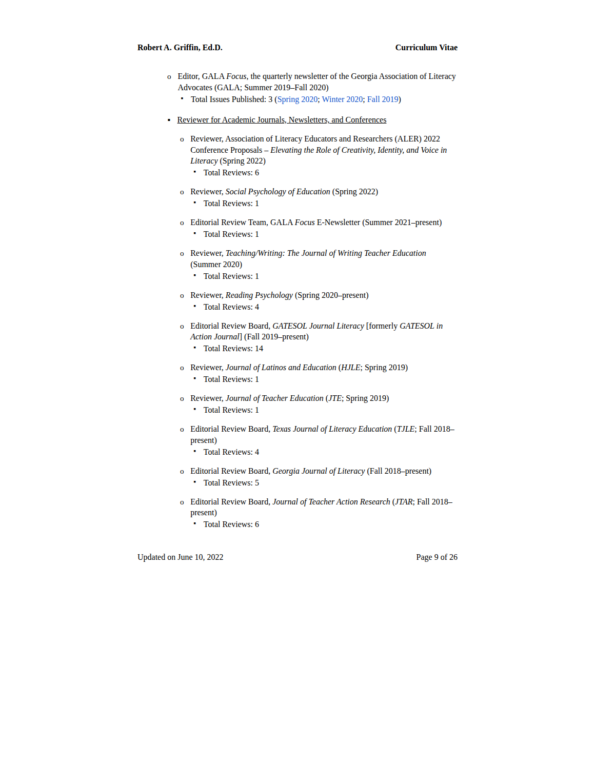Robert A. Griffin, Ed.D.
Curriculum Vitae
Editor, GALA Focus, the quarterly newsletter of the Georgia Association of Literacy Advocates (GALA; Summer 2019–Fall 2020)
Total Issues Published: 3 (Spring 2020; Winter 2020; Fall 2019)
Reviewer for Academic Journals, Newsletters, and Conferences
Reviewer, Association of Literacy Educators and Researchers (ALER) 2022 Conference Proposals – Elevating the Role of Creativity, Identity, and Voice in Literacy (Spring 2022)
Total Reviews: 6
Reviewer, Social Psychology of Education (Spring 2022)
Total Reviews: 1
Editorial Review Team, GALA Focus E-Newsletter (Summer 2021–present)
Total Reviews: 1
Reviewer, Teaching/Writing: The Journal of Writing Teacher Education (Summer 2020)
Total Reviews: 1
Reviewer, Reading Psychology (Spring 2020–present)
Total Reviews: 4
Editorial Review Board, GATESOL Journal Literacy [formerly GATESOL in Action Journal] (Fall 2019–present)
Total Reviews: 14
Reviewer, Journal of Latinos and Education (HJLE; Spring 2019)
Total Reviews: 1
Reviewer, Journal of Teacher Education (JTE; Spring 2019)
Total Reviews: 1
Editorial Review Board, Texas Journal of Literacy Education (TJLE; Fall 2018–present)
Total Reviews: 4
Editorial Review Board, Georgia Journal of Literacy (Fall 2018–present)
Total Reviews: 5
Editorial Review Board, Journal of Teacher Action Research (JTAR; Fall 2018–present)
Total Reviews: 6
Updated on June 10, 2022
Page 9 of 26